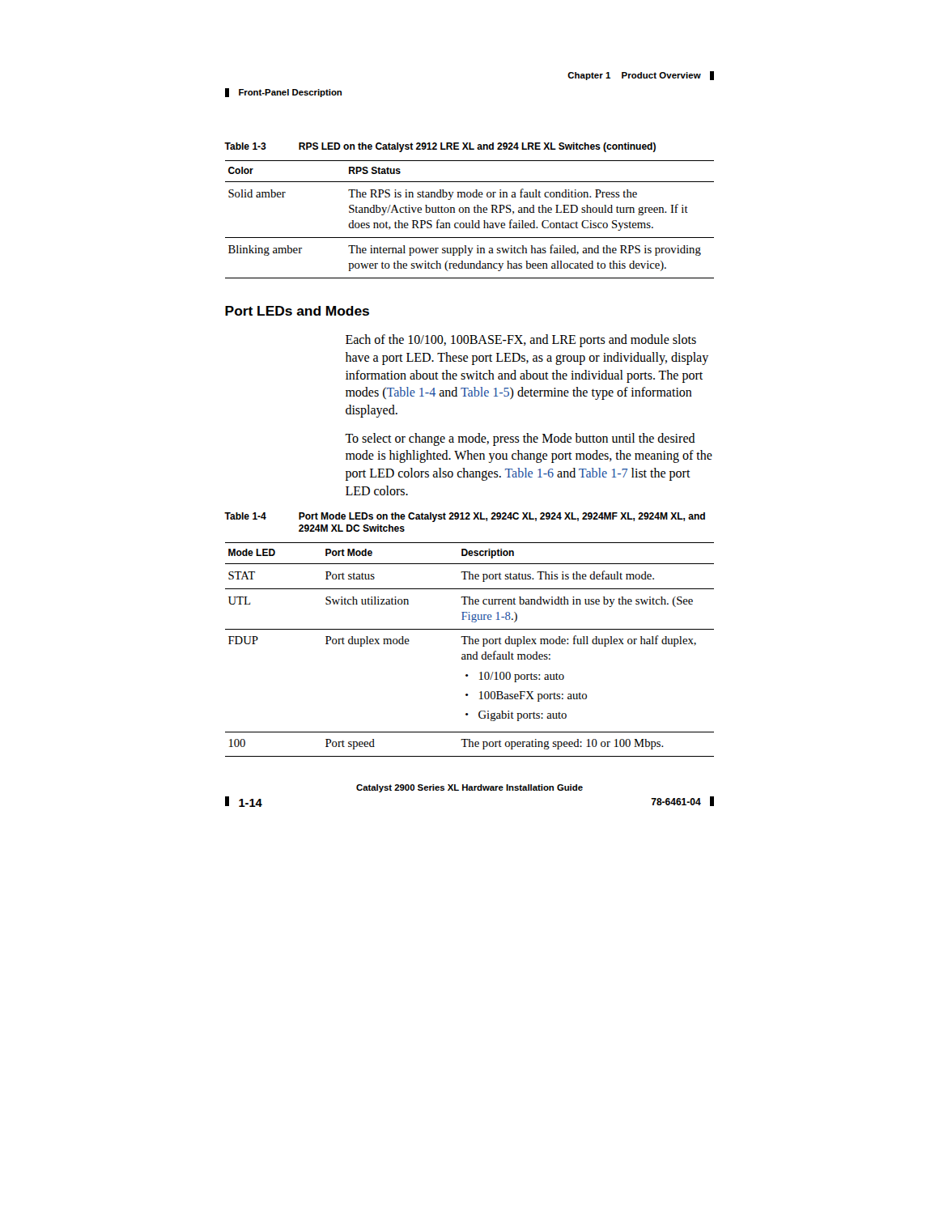Chapter 1 Product Overview
Front-Panel Description
Table 1-3 RPS LED on the Catalyst 2912 LRE XL and 2924 LRE XL Switches (continued)
| Color | RPS Status |
| --- | --- |
| Solid amber | The RPS is in standby mode or in a fault condition. Press the Standby/Active button on the RPS, and the LED should turn green. If it does not, the RPS fan could have failed. Contact Cisco Systems. |
| Blinking amber | The internal power supply in a switch has failed, and the RPS is providing power to the switch (redundancy has been allocated to this device). |
Port LEDs and Modes
Each of the 10/100, 100BASE-FX, and LRE ports and module slots have a port LED. These port LEDs, as a group or individually, display information about the switch and about the individual ports. The port modes (Table 1-4 and Table 1-5) determine the type of information displayed.
To select or change a mode, press the Mode button until the desired mode is highlighted. When you change port modes, the meaning of the port LED colors also changes. Table 1-6 and Table 1-7 list the port LED colors.
Table 1-4 Port Mode LEDs on the Catalyst 2912 XL, 2924C XL, 2924 XL, 2924MF XL, 2924M XL, and 2924M XL DC Switches
| Mode LED | Port Mode | Description |
| --- | --- | --- |
| STAT | Port status | The port status. This is the default mode. |
| UTL | Switch utilization | The current bandwidth in use by the switch. (See Figure 1-8 .) |
| FDUP | Port duplex mode | The port duplex mode: full duplex or half duplex, and default modes: 10/100 ports: auto 100BaseFX ports: auto Gigabit ports: auto |
| 100 | Port speed | The port operating speed: 10 or 100 Mbps. |
Catalyst 2900 Series XL Hardware Installation Guide
1-14
78-6461-04